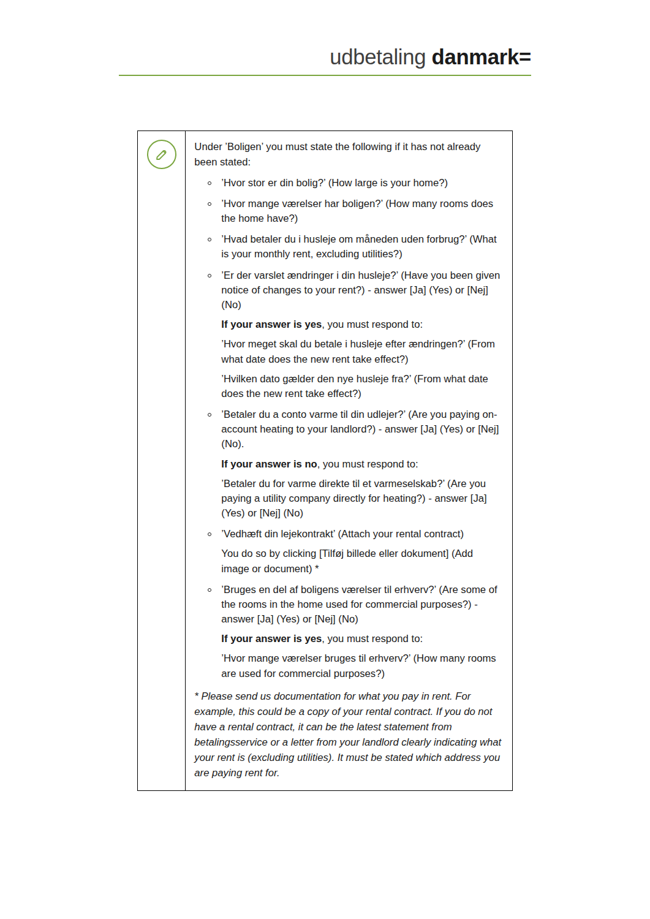udbetaling danmark=
Under ’Boligen’ you must state the following if it has not already been stated:
’Hvor stor er din bolig?’ (How large is your home?)
’Hvor mange værelser har boligen?’ (How many rooms does the home have?)
’Hvad betaler du i husleje om måneden uden forbrug?’ (What is your monthly rent, excluding utilities?)
’Er der varslet ændringer i din husleje?’ (Have you been given notice of changes to your rent?) - answer [Ja] (Yes) or [Nej](No)
If your answer is yes, you must respond to:
’Hvor meget skal du betale i husleje efter ændringen?’ (From what date does the new rent take effect?)
’Hvilken dato gælder den nye husleje fra?’ (From what date does the new rent take effect?)
’Betaler du a conto varme til din udlejer?’ (Are you paying on-account heating to your landlord?) - answer [Ja] (Yes) or [Nej] (No).
If your answer is no, you must respond to:
’Betaler du for varme direkte til et varmeselskab?’ (Are you paying a utility company directly for heating?) - answer [Ja] (Yes) or [Nej] (No)
’Vedhæft din lejekontrakt’ (Attach your rental contract)
You do so by clicking [Tilføj billede eller dokument] (Add image or document) *
’Bruges en del af boligens værelser til erhverv?’ (Are some of the rooms in the home used for commercial purposes?) - answer [Ja] (Yes) or [Nej] (No)
If your answer is yes, you must respond to:
’Hvor mange værelser bruges til erhverv?’ (How many rooms are used for commercial purposes?)
* Please send us documentation for what you pay in rent. For example, this could be a copy of your rental contract. If you do not have a rental contract, it can be the latest statement from betalingsservice or a letter from your landlord clearly indicating what your rent is (excluding utilities). It must be stated which address you are paying rent for.